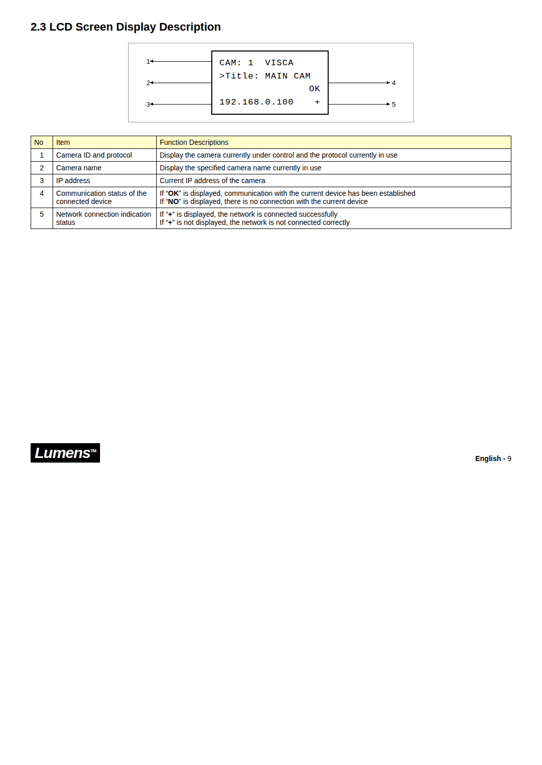2.3 LCD Screen Display Description
| 1 | | CAM: 1 VISCA >Title: MAIN CAM OK 192.168.0.100 + | | |
| 2 | | | 4 |
| 3 | | | 5 |
| No | Item | Function Descriptions |
| --- | --- | --- |
| 1 | Camera ID and protocol | Display the camera currently under control and the protocol currently in use |
| 2 | Camera name | Display the specified camera name currently in use |
| 3 | IP address | Current IP address of the camera |
| 4 | Communication status of the connected device | If “ OK ” is displayed, communication with the current device has been established If “ NO ” is displayed, there is no connection with the current device |
| 5 | Network connection indication status | If “ + ” is displayed, the network is connected successfully If “ + ” is not displayed, the network is not connected correctly |
LumensTM
English - 9